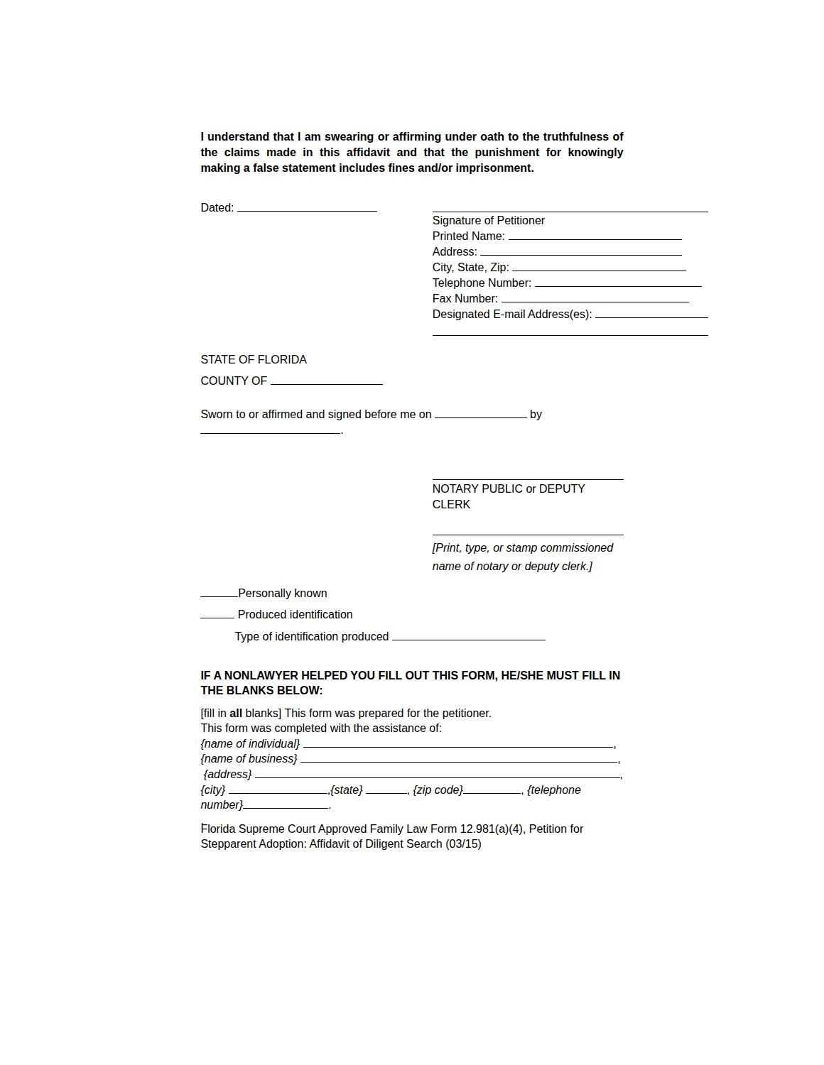I understand that I am swearing or affirming under oath to the truthfulness of the claims made in this affidavit and that the punishment for knowingly making a false statement includes fines and/or imprisonment.
Dated:
Signature of Petitioner
Printed Name:
Address:
City, State, Zip:
Telephone Number:
Fax Number:
Designated E-mail Address(es):
STATE OF FLORIDA
COUNTY OF
Sworn to or affirmed and signed before me on by .
NOTARY PUBLIC or DEPUTY CLERK
[Print, type, or stamp commissioned name of notary or deputy clerk.]
Personally known
Produced identification
Type of identification produced
IF A NONLAWYER HELPED YOU FILL OUT THIS FORM, HE/SHE MUST FILL IN THE BLANKS BELOW:
[fill in all blanks] This form was prepared for the petitioner.
This form was completed with the assistance of:
{name of individual} ,
{name of business} ,
{address} ,
{city} ,{state} , {zip code} , {telephone number} .
.
Florida Supreme Court Approved Family Law Form 12.981(a)(4), Petition for Stepparent Adoption: Affidavit of Diligent Search (03/15)